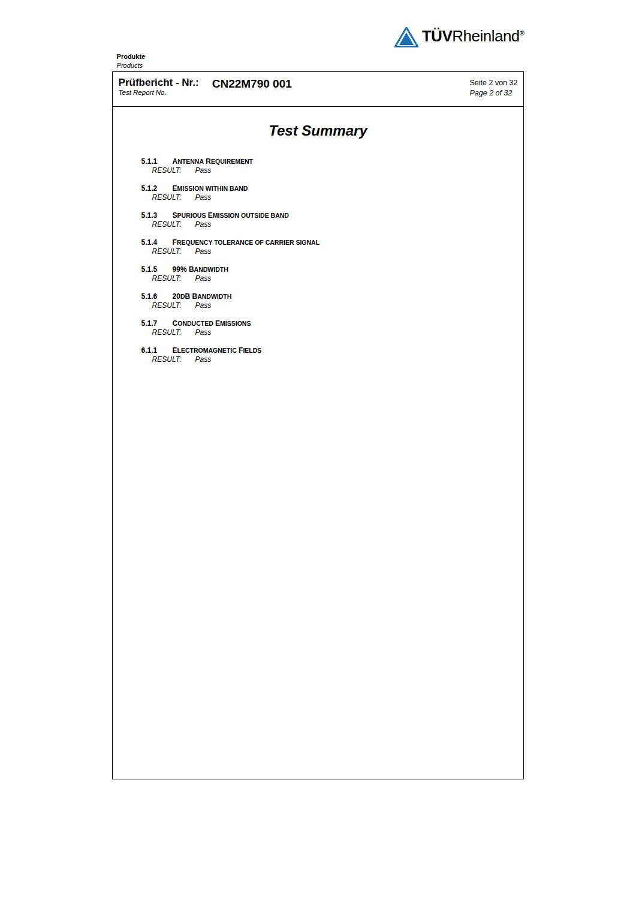TÜV Rheinland®
Produkte
Products
Prüfbericht - Nr.:
Test Report No.
CN22M790 001
Seite 2 von 32
Page 2 of 32
Test Summary
5.1.1 ANTENNA REQUIREMENT
RESULT: Pass
5.1.2 EMISSION WITHIN BAND
RESULT: Pass
5.1.3 SPURIOUS EMISSION OUTSIDE BAND
RESULT: Pass
5.1.4 FREQUENCY TOLERANCE OF CARRIER SIGNAL
RESULT: Pass
5.1.599% BANDWIDTH
RESULT: Pass
5.1.620DB BANDWIDTH
RESULT: Pass
5.1.7 CONDUCTED EMISSIONS
RESULT: Pass
6.1.1 ELECTROMAGNETIC FIELDS
RESULT: Pass